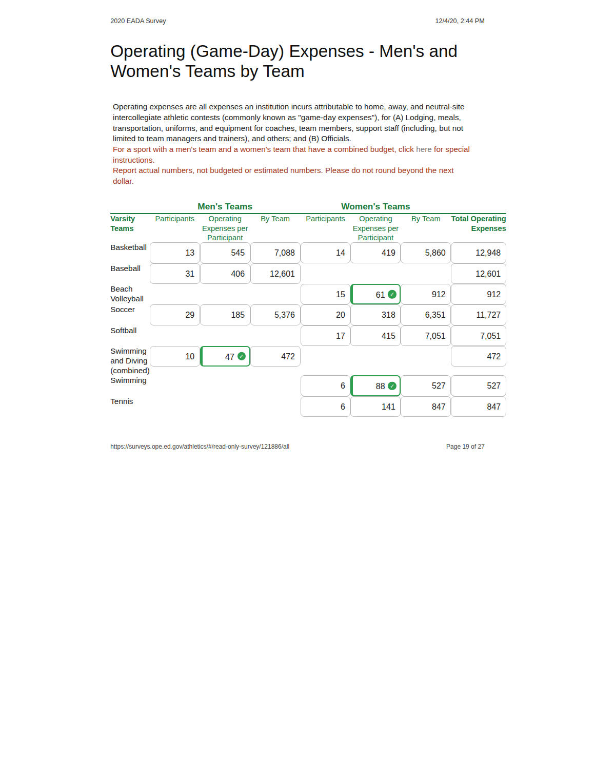2020 EADA Survey 12/4/20, 2:44 PM
Operating (Game-Day) Expenses - Men's and Women's Teams by Team
Operating expenses are all expenses an institution incurs attributable to home, away, and neutral-site intercollegiate athletic contests (commonly known as "game-day expenses"), for (A) Lodging, meals, transportation, uniforms, and equipment for coaches, team members, support staff (including, but not limited to team managers and trainers), and others; and (B) Officials.
For a sport with a men's team and a women's team that have a combined budget, click here for special instructions.
Report actual numbers, not budgeted or estimated numbers. Please do not round beyond the next dollar.
| | Men's Teams | Women's Teams | |
| --- | --- | --- | --- |
| Varsity Teams | Participants | Operating Expenses per Participant | By Team | Participants | Operating Expenses per Participant | By Team | Total Operating Expenses |
| Basketball | 13 | 545 | 7,088 | 14 | 419 | 5,860 | 12,948 |
| Baseball | 31 | 406 | 12,601 | | | | 12,601 |
| Beach Volleyball | | | | 15 | 61 | 912 | 912 |
| Soccer | 29 | 185 | 5,376 | 20 | 318 | 6,351 | 11,727 |
| Softball | | | | 17 | 415 | 7,051 | 7,051 |
| Swimming and Diving (combined) | 10 | 47 | 472 | | | | 472 |
| Swimming | | | | 6 | 88 | 527 | 527 |
| Tennis | | | | 6 | 141 | 847 | 847 |
https://surveys.ope.ed.gov/athletics/#/read-only-survey/121886/all Page 19 of 27